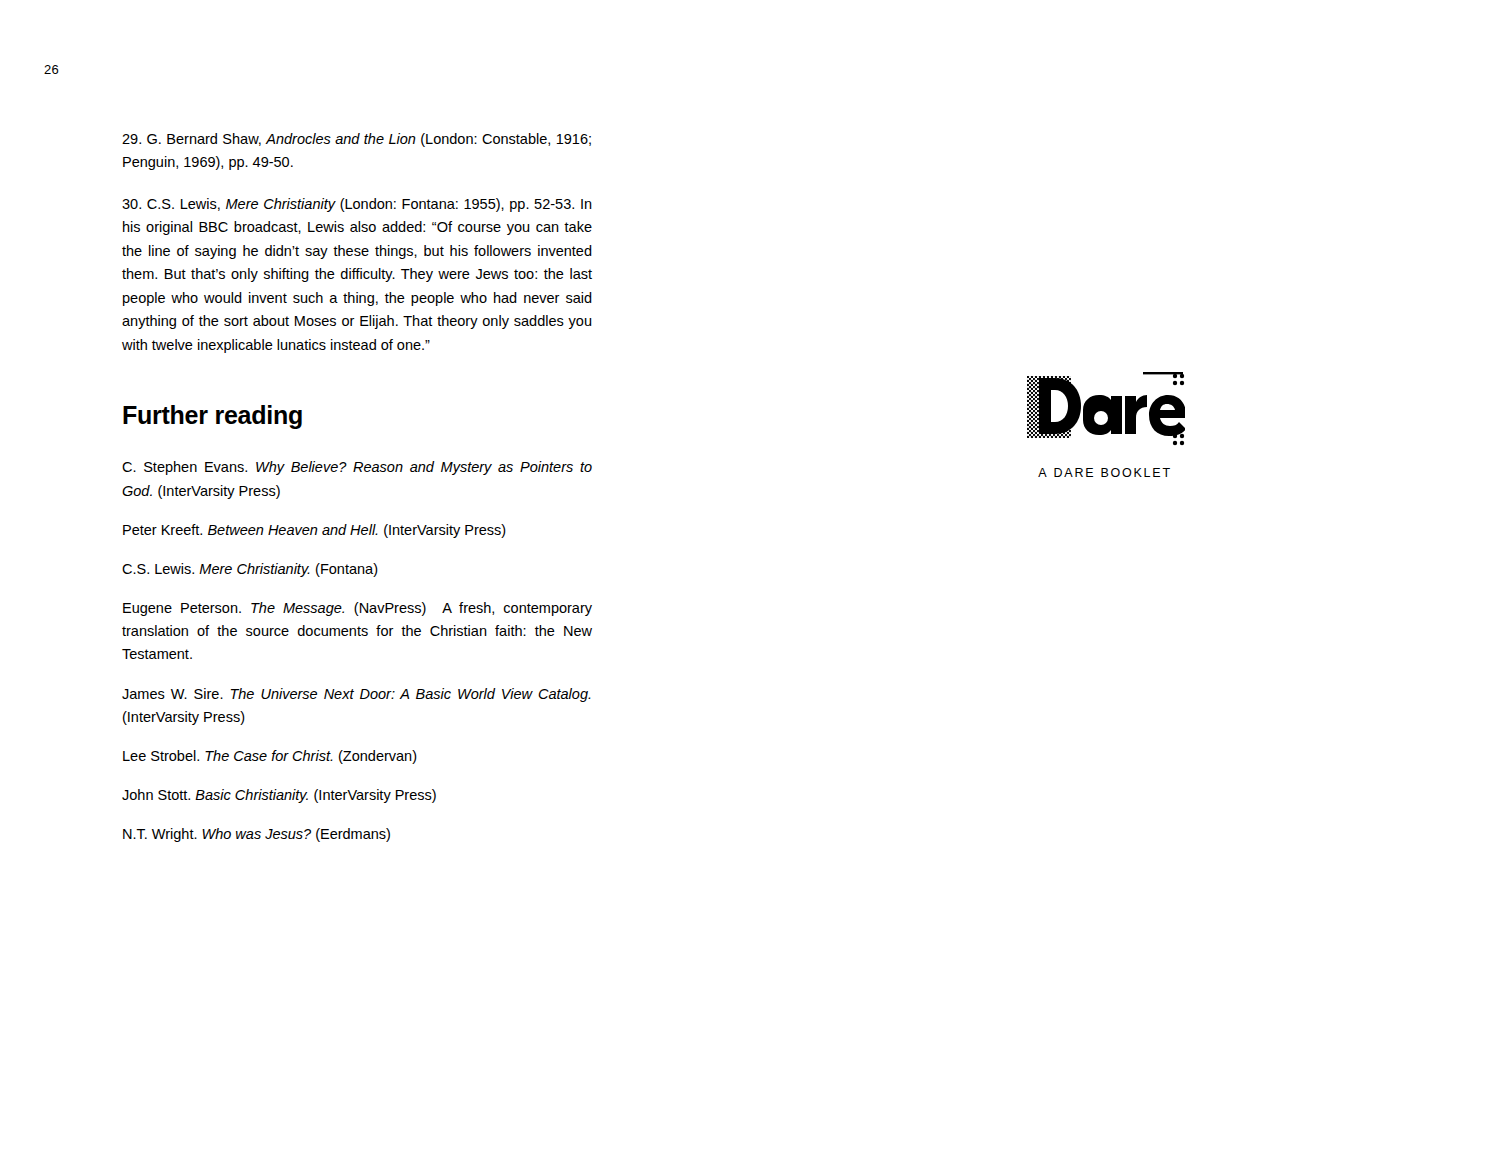26
29. G. Bernard Shaw, Androcles and the Lion (London: Constable, 1916; Penguin, 1969), pp. 49-50.
30. C.S. Lewis, Mere Christianity (London: Fontana: 1955), pp. 52-53. In his original BBC broadcast, Lewis also added: “Of course you can take the line of saying he didn’t say these things, but his followers invented them. But that’s only shifting the difficulty. They were Jews too: the last people who would invent such a thing, the people who had never said anything of the sort about Moses or Elijah. That theory only saddles you with twelve inexplicable lunatics instead of one.”
Further reading
C. Stephen Evans. Why Believe? Reason and Mystery as Pointers to God. (InterVarsity Press)
Peter Kreeft. Between Heaven and Hell. (InterVarsity Press)
C.S. Lewis. Mere Christianity. (Fontana)
Eugene Peterson. The Message. (NavPress) A fresh, contemporary translation of the source documents for the Christian faith: the New Testament.
James W. Sire. The Universe Next Door: A Basic World View Catalog. (InterVarsity Press)
Lee Strobel. The Case for Christ. (Zondervan)
John Stott. Basic Christianity. (InterVarsity Press)
N.T. Wright. Who was Jesus? (Eerdmans)
A Dare Booklet